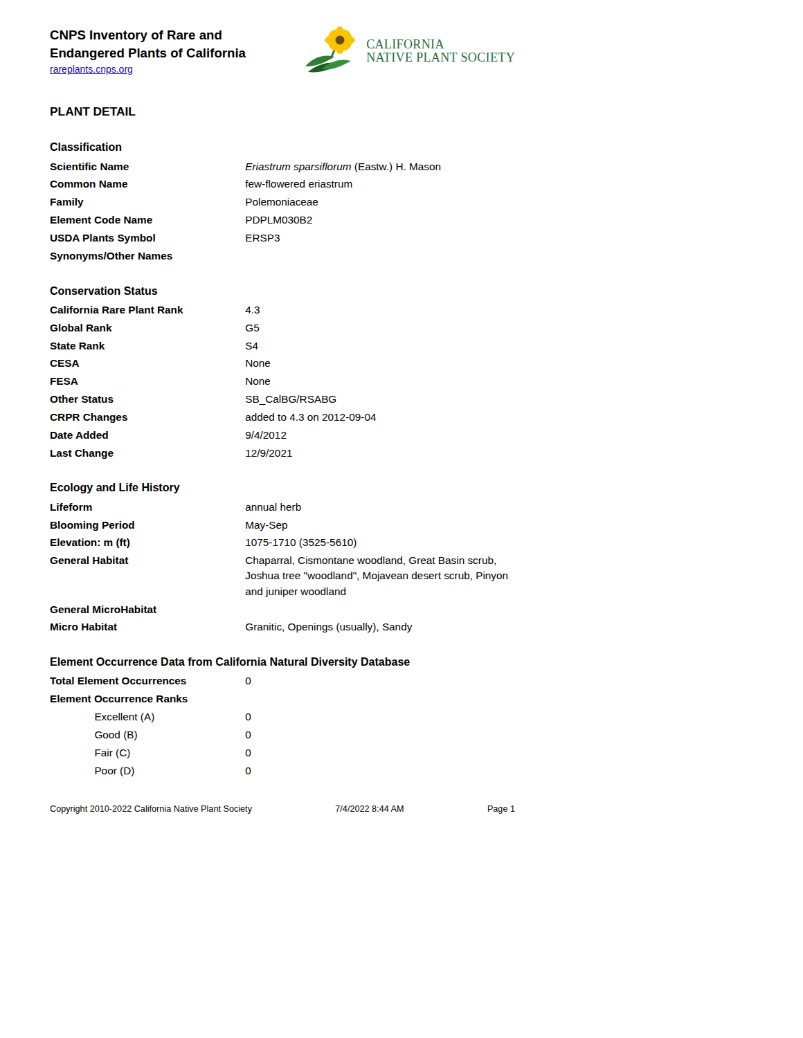CNPS Inventory of Rare and Endangered Plants of California rareplants.cnps.org
CALIFORNIA
NATIVE PLANT SOCIETY
PLANT DETAIL
Classification
| Scientific Name | Eriastrum sparsiflorum (Eastw.) H. Mason |
| Common Name | few-flowered eriastrum |
| Family | Polemoniaceae |
| Element Code Name | PDPLM030B2 |
| USDA Plants Symbol | ERSP3 |
| Synonyms/Other Names | |
Conservation Status
| California Rare Plant Rank | 4.3 |
| Global Rank | G5 |
| State Rank | S4 |
| CESA | None |
| FESA | None |
| Other Status | SB_CalBG/RSABG |
| CRPR Changes | added to 4.3 on 2012-09-04 |
| Date Added | 9/4/2012 |
| Last Change | 12/9/2021 |
Ecology and Life History
| Lifeform | annual herb |
| Blooming Period | May-Sep |
| Elevation: m (ft) | 1075-1710 (3525-5610) |
| General Habitat | Chaparral, Cismontane woodland, Great Basin scrub, Joshua tree "woodland", Mojavean desert scrub, Pinyon and juniper woodland |
| General MicroHabitat | |
| Micro Habitat | Granitic, Openings (usually), Sandy |
Element Occurrence Data from California Natural Diversity Database
| Total Element Occurrences | 0 |
| Element Occurrence Ranks | |
| Excellent (A) | 0 |
| Good (B) | 0 |
| Fair (C) | 0 |
| Poor (D) | 0 |
Copyright 2010-2022 California Native Plant Society
7/4/2022 8:44 AM
Page 1